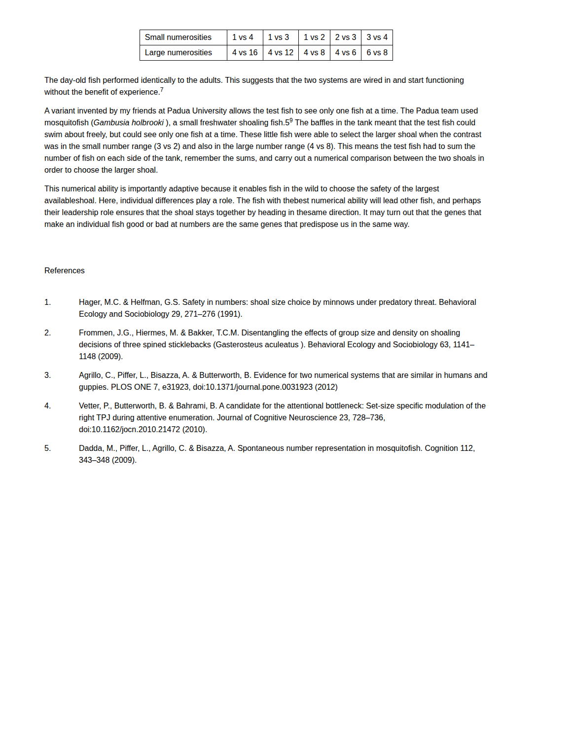| Small numerosities | 1 vs 4 | 1 vs 3 | 1 vs 2 | 2 vs 3 | 3 vs 4 |
| Large numerosities | 4 vs 16 | 4 vs 12 | 4 vs 8 | 4 vs 6 | 6 vs 8 |
The day-old fish performed identically to the adults. This suggests that the two systems are wired in and start functioning without the benefit of experience.7
A variant invented by my friends at Padua University allows the test fish to see only one fish at a time. The Padua team used mosquitofish (Gambusia holbrooki ), a small freshwater shoaling fish.59 The baffles in the tank meant that the test fish could swim about freely, but could see only one fish at a time. These little fish were able to select the larger shoal when the contrast was in the small number range (3 vs 2) and also in the large number range (4 vs 8). This means the test fish had to sum the number of fish on each side of the tank, remember the sums, and carry out a numerical comparison between the two shoals in order to choose the larger shoal.
This numerical ability is importantly adaptive because it enables fish in the wild to choose the safety of the largest availableshoal. Here, individual differences play a role. The fish with thebest numerical ability will lead other fish, and perhaps their leadership role ensures that the shoal stays together by heading in thesame direction. It may turn out that the genes that make an individual fish good or bad at numbers are the same genes that predispose us in the same way.
References
1. Hager, M.C. & Helfman, G.S. Safety in numbers: shoal size choice by minnows under predatory threat. Behavioral Ecology and Sociobiology 29, 271–276 (1991).
2. Frommen, J.G., Hiermes, M. & Bakker, T.C.M. Disentangling the effects of group size and density on shoaling decisions of three spined sticklebacks (Gasterosteus aculeatus ). Behavioral Ecology and Sociobiology 63, 1141–1148 (2009).
3. Agrillo, C., Piffer, L., Bisazza, A. & Butterworth, B. Evidence for two numerical systems that are similar in humans and guppies. PLOS ONE 7, e31923, doi:10.1371/journal.pone.0031923 (2012)
4. Vetter, P., Butterworth, B. & Bahrami, B. A candidate for the attentional bottleneck: Set-size specific modulation of the right TPJ during attentive enumeration. Journal of Cognitive Neuroscience 23, 728–736, doi:10.1162/jocn.2010.21472 (2010).
5. Dadda, M., Piffer, L., Agrillo, C. & Bisazza, A. Spontaneous number representation in mosquitofish. Cognition 112, 343–348 (2009).